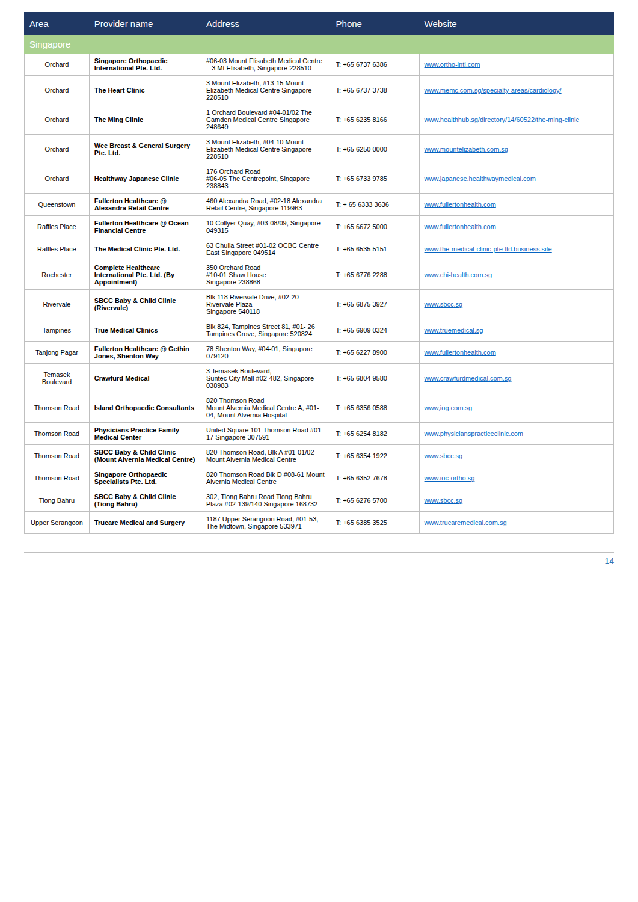| Area | Provider name | Address | Phone | Website |
| --- | --- | --- | --- | --- |
| Singapore |
| Orchard | Singapore Orthopaedic International Pte. Ltd. | #06-03 Mount Elisabeth Medical Centre – 3 Mt Elisabeth, Singapore 228510 | T: +65 6737 6386 | www.ortho-intl.com |
| Orchard | The Heart Clinic | 3 Mount Elizabeth, #13-15 Mount Elizabeth Medical Centre Singapore 228510 | T: +65 6737 3738 | www.memc.com.sg/specialty-areas/cardiology/ |
| Orchard | The Ming Clinic | 1 Orchard Boulevard #04-01/02 The Camden Medical Centre Singapore 248649 | T: +65 6235 8166 | www.healthhub.sg/directory/14/60522/the-ming-clinic |
| Orchard | Wee Breast & General Surgery Pte. Ltd. | 3 Mount Elizabeth, #04-10 Mount Elizabeth Medical Centre Singapore 228510 | T: +65 6250 0000 | www.mountelizabeth.com.sg |
| Orchard | Healthway Japanese Clinic | 176 Orchard Road #06-05 The Centrepoint, Singapore 238843 | T: +65 6733 9785 | www.japanese.healthwaymedical.com |
| Queenstown | Fullerton Healthcare @ Alexandra Retail Centre | 460 Alexandra Road, #02-18 Alexandra Retail Centre, Singapore 119963 | T: + 65 6333 3636 | www.fullertonhealth.com |
| Raffles Place | Fullerton Healthcare @ Ocean Financial Centre | 10 Collyer Quay, #03-08/09, Singapore 049315 | T: +65 6672 5000 | www.fullertonhealth.com |
| Raffles Place | The Medical Clinic Pte. Ltd. | 63 Chulia Street #01-02 OCBC Centre East Singapore 049514 | T: +65 6535 5151 | www.the-medical-clinic-pte-ltd.business.site |
| Rochester | Complete Healthcare International Pte. Ltd. (By Appointment) | 350 Orchard Road #10-01 Shaw House Singapore 238868 | T: +65 6776 2288 | www.chi-health.com.sg |
| Rivervale | SBCC Baby & Child Clinic (Rivervale) | Blk 118 Rivervale Drive, #02-20 Rivervale Plaza Singapore 540118 | T: +65 6875 3927 | www.sbcc.sg |
| Tampines | True Medical Clinics | Blk 824, Tampines Street 81, #01- 26 Tampines Grove, Singapore 520824 | T: +65 6909 0324 | www.truemedical.sg |
| Tanjong Pagar | Fullerton Healthcare @ Gethin Jones, Shenton Way | 78 Shenton Way, #04-01, Singapore 079120 | T: +65 6227 8900 | www.fullertonhealth.com |
| Temasek Boulevard | Crawfurd Medical | 3 Temasek Boulevard, Suntec City Mall #02-482, Singapore 038983 | T: +65 6804 9580 | www.crawfurdmedical.com.sg |
| Thomson Road | Island Orthopaedic Consultants | 820 Thomson Road Mount Alvernia Medical Centre A, #01-04, Mount Alvernia Hospital | T: +65 6356 0588 | www,iog.com.sg |
| Thomson Road | Physicians Practice Family Medical Center | United Square 101 Thomson Road #01-17 Singapore 307591 | T: +65 6254 8182 | www.physicianspracticeclinic.com |
| Thomson Road | SBCC Baby & Child Clinic (Mount Alvernia Medical Centre) | 820 Thomson Road, Blk A #01-01/02 Mount Alvernia Medical Centre | T: +65 6354 1922 | www.sbcc.sg |
| Thomson Road | Singapore Orthopaedic Specialists Pte. Ltd. | 820 Thomson Road Blk D #08-61 Mount Alvernia Medical Centre | T: +65 6352 7678 | www.ioc-ortho.sg |
| Tiong Bahru | SBCC Baby & Child Clinic (Tiong Bahru) | 302, Tiong Bahru Road Tiong Bahru Plaza #02-139/140 Singapore 168732 | T: +65 6276 5700 | www.sbcc.sg |
| Upper Serangoon | Trucare Medical and Surgery | 1187 Upper Serangoon Road, #01-53, The Midtown, Singapore 533971 | T: +65 6385 3525 | www.trucaremedical.com.sg |
14